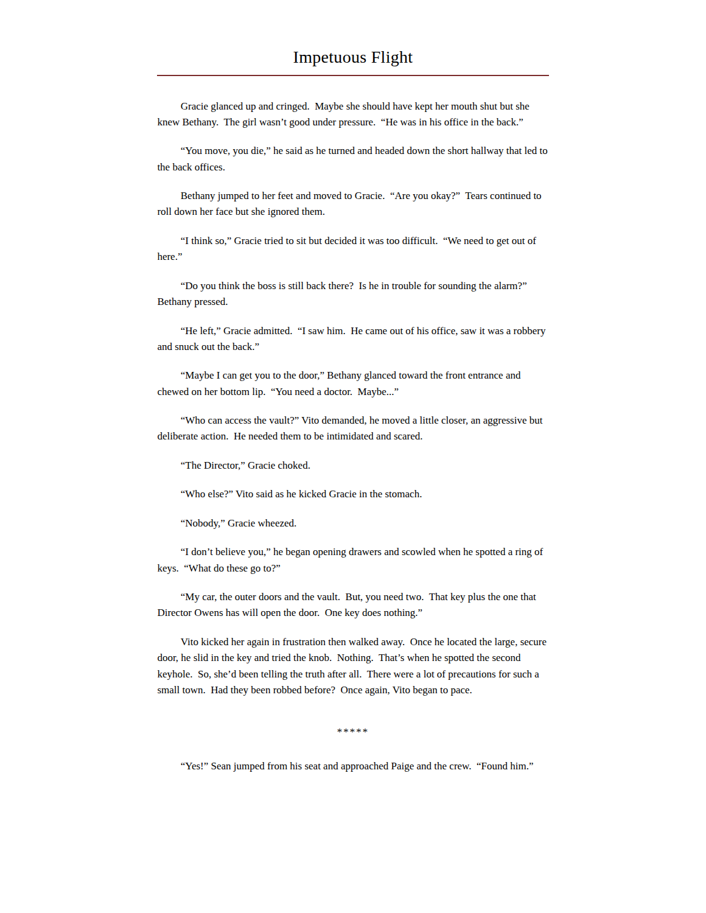Impetuous Flight
Gracie glanced up and cringed. Maybe she should have kept her mouth shut but she knew Bethany. The girl wasn’t good under pressure. “He was in his office in the back.”
“You move, you die,” he said as he turned and headed down the short hallway that led to the back offices.
Bethany jumped to her feet and moved to Gracie. “Are you okay?” Tears continued to roll down her face but she ignored them.
“I think so,” Gracie tried to sit but decided it was too difficult. “We need to get out of here.”
“Do you think the boss is still back there? Is he in trouble for sounding the alarm?” Bethany pressed.
“He left,” Gracie admitted. “I saw him. He came out of his office, saw it was a robbery and snuck out the back.”
“Maybe I can get you to the door,” Bethany glanced toward the front entrance and chewed on her bottom lip. “You need a doctor. Maybe...”
“Who can access the vault?” Vito demanded, he moved a little closer, an aggressive but deliberate action. He needed them to be intimidated and scared.
“The Director,” Gracie choked.
“Who else?” Vito said as he kicked Gracie in the stomach.
“Nobody,” Gracie wheezed.
“I don’t believe you,” he began opening drawers and scowled when he spotted a ring of keys. “What do these go to?”
“My car, the outer doors and the vault. But, you need two. That key plus the one that Director Owens has will open the door. One key does nothing.”
Vito kicked her again in frustration then walked away. Once he located the large, secure door, he slid in the key and tried the knob. Nothing. That’s when he spotted the second keyhole. So, she’d been telling the truth after all. There were a lot of precautions for such a small town. Had they been robbed before? Once again, Vito began to pace.
*****
“Yes!” Sean jumped from his seat and approached Paige and the crew. “Found him.”